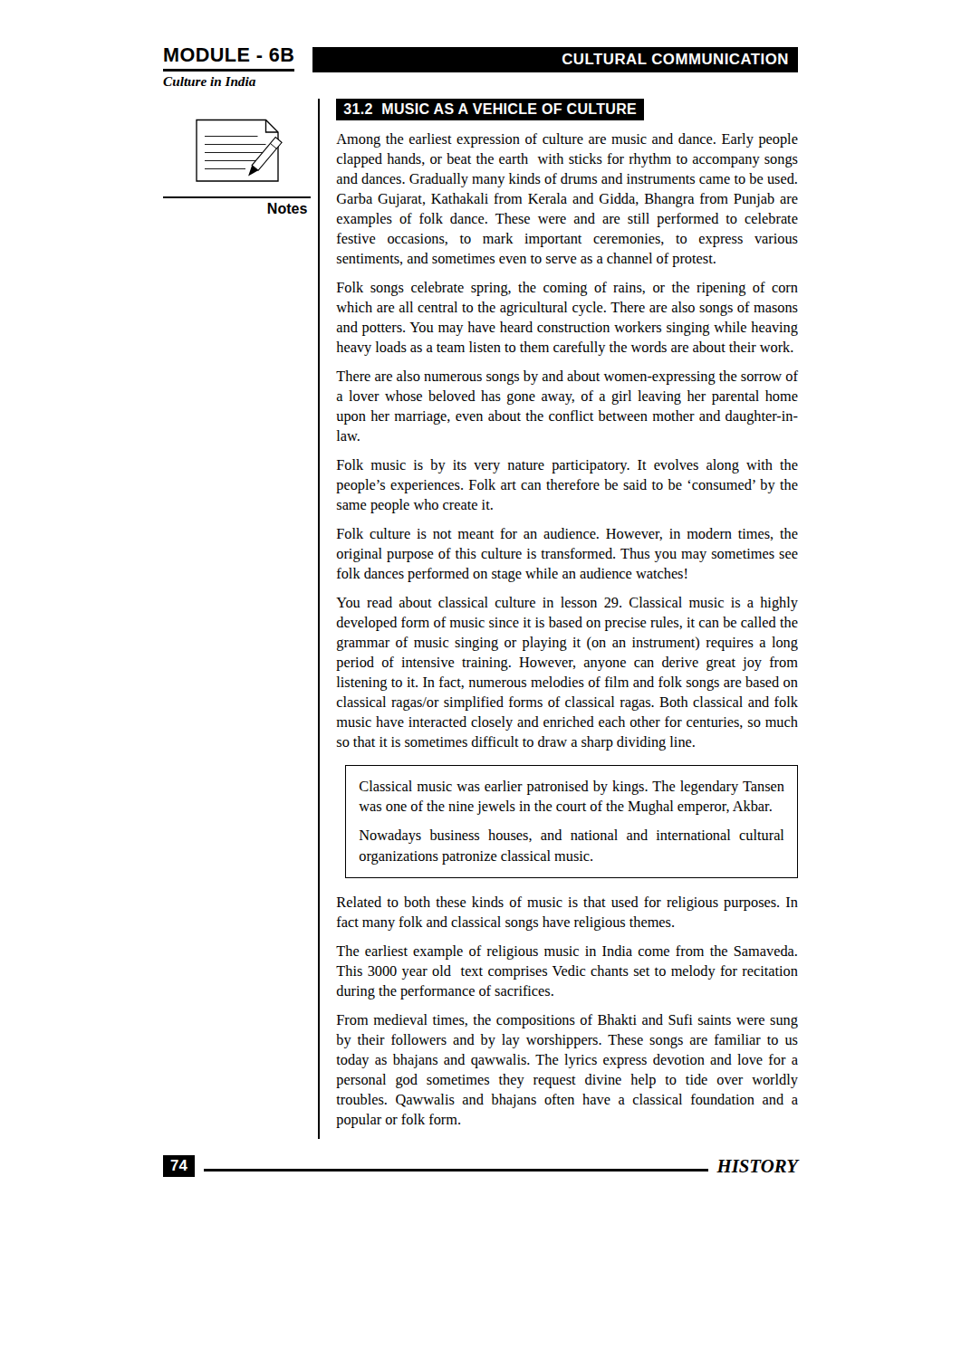MODULE - 6B
Culture in India
CULTURAL COMMUNICATION
Notes
31.2 MUSIC AS A VEHICLE OF CULTURE
Among the earliest expression of culture are music and dance. Early people clapped hands, or beat the earth with sticks for rhythm to accompany songs and dances. Gradually many kinds of drums and instruments came to be used. Garba Gujarat, Kathakali from Kerala and Gidda, Bhangra from Punjab are examples of folk dance. These were and are still performed to celebrate festive occasions, to mark important ceremonies, to express various sentiments, and sometimes even to serve as a channel of protest.
Folk songs celebrate spring, the coming of rains, or the ripening of corn which are all central to the agricultural cycle. There are also songs of masons and potters. You may have heard construction workers singing while heaving heavy loads as a team listen to them carefully the words are about their work.
There are also numerous songs by and about women-expressing the sorrow of a lover whose beloved has gone away, of a girl leaving her parental home upon her marriage, even about the conflict between mother and daughter-in-law.
Folk music is by its very nature participatory. It evolves along with the people’s experiences. Folk art can therefore be said to be ‘consumed’ by the same people who create it.
Folk culture is not meant for an audience. However, in modern times, the original purpose of this culture is transformed. Thus you may sometimes see folk dances performed on stage while an audience watches!
You read about classical culture in lesson 29. Classical music is a highly developed form of music since it is based on precise rules, it can be called the grammar of music singing or playing it (on an instrument) requires a long period of intensive training. However, anyone can derive great joy from listening to it. In fact, numerous melodies of film and folk songs are based on classical ragas/or simplified forms of classical ragas. Both classical and folk music have interacted closely and enriched each other for centuries, so much so that it is sometimes difficult to draw a sharp dividing line.
Classical music was earlier patronised by kings. The legendary Tansen was one of the nine jewels in the court of the Mughal emperor, Akbar.
Nowadays business houses, and national and international cultural organizations patronize classical music.
Related to both these kinds of music is that used for religious purposes. In fact many folk and classical songs have religious themes.
The earliest example of religious music in India come from the Samaveda. This 3000 year old text comprises Vedic chants set to melody for recitation during the performance of sacrifices.
From medieval times, the compositions of Bhakti and Sufi saints were sung by their followers and by lay worshippers. These songs are familiar to us today as bhajans and qawwalis. The lyrics express devotion and love for a personal god sometimes they request divine help to tide over worldly troubles. Qawwalis and bhajans often have a classical foundation and a popular or folk form.
74
HISTORY